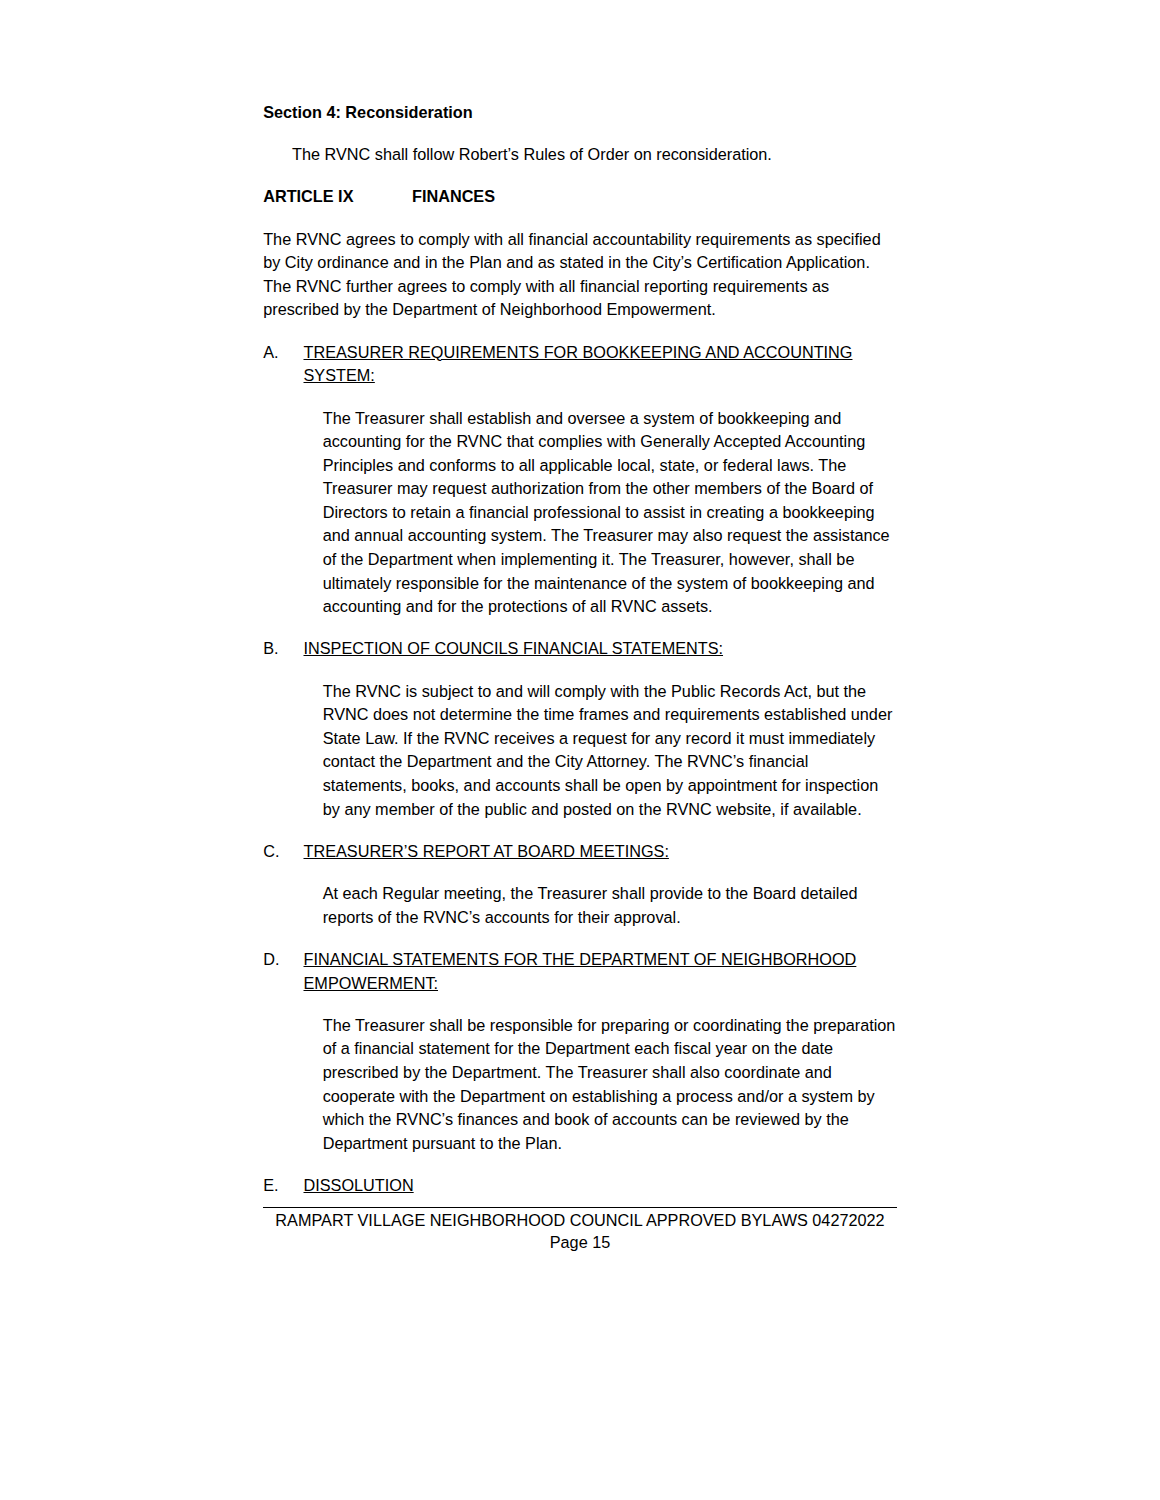Section 4: Reconsideration
The RVNC shall follow Robert’s Rules of Order on reconsideration.
ARTICLE IXFINANCES
The RVNC agrees to comply with all financial accountability requirements as specified by City ordinance and in the Plan and as stated in the City’s Certification Application. The RVNC further agrees to comply with all financial reporting requirements as prescribed by the Department of Neighborhood Empowerment.
A. TREASURER REQUIREMENTS FOR BOOKKEEPING AND ACCOUNTING SYSTEM:
The Treasurer shall establish and oversee a system of bookkeeping and accounting for the RVNC that complies with Generally Accepted Accounting Principles and conforms to all applicable local, state, or federal laws. The Treasurer may request authorization from the other members of the Board of Directors to retain a financial professional to assist in creating a bookkeeping and annual accounting system. The Treasurer may also request the assistance of the Department when implementing it. The Treasurer, however, shall be ultimately responsible for the maintenance of the system of bookkeeping and accounting and for the protections of all RVNC assets.
B. INSPECTION OF COUNCILS FINANCIAL STATEMENTS:
The RVNC is subject to and will comply with the Public Records Act, but the RVNC does not determine the time frames and requirements established under State Law. If the RVNC receives a request for any record it must immediately contact the Department and the City Attorney. The RVNC’s financial statements, books, and accounts shall be open by appointment for inspection by any member of the public and posted on the RVNC website, if available.
C. TREASURER’S REPORT AT BOARD MEETINGS:
At each Regular meeting, the Treasurer shall provide to the Board detailed reports of the RVNC’s accounts for their approval.
D. FINANCIAL STATEMENTS FOR THE DEPARTMENT OF NEIGHBORHOOD EMPOWERMENT:
The Treasurer shall be responsible for preparing or coordinating the preparation of a financial statement for the Department each fiscal year on the date prescribed by the Department. The Treasurer shall also coordinate and cooperate with the Department on establishing a process and/or a system by which the RVNC’s finances and book of accounts can be reviewed by the Department pursuant to the Plan.
E. DISSOLUTION
RAMPART VILLAGE NEIGHBORHOOD COUNCIL APPROVED BYLAWS 04272022
Page 15